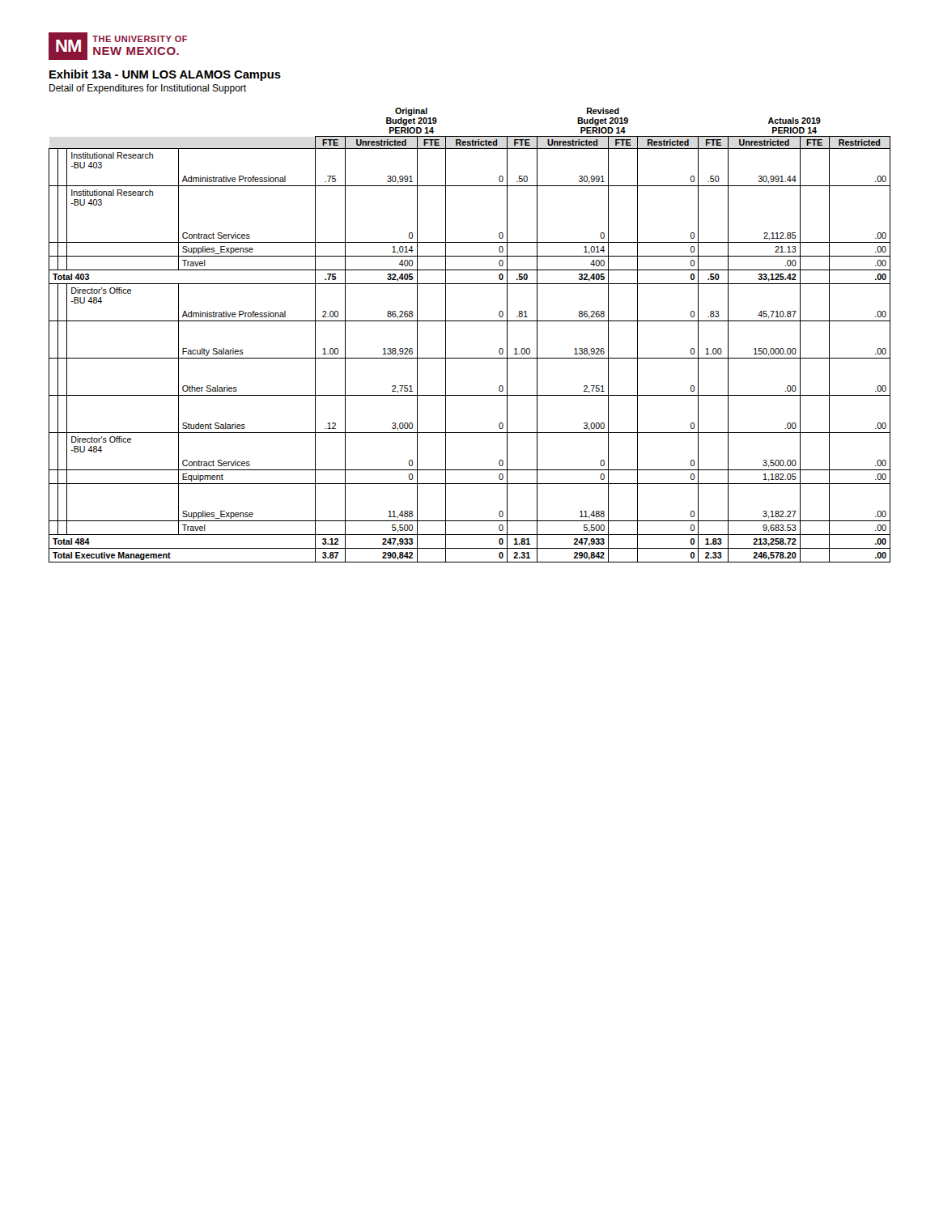NM THE UNIVERSITY OFNEW MEXICO.
Exhibit 13a - UNM LOS ALAMOS Campus
Detail of Expenditures for Institutional Support
| | Original Budget 2019 PERIOD 14 | Revised Budget 2019 PERIOD 14 | Actuals 2019 PERIOD 14 |
| --- | --- | --- | --- |
| | | | | FTE | Unrestricted | FTE | Restricted | FTE | Unrestricted | FTE | Restricted | FTE | Unrestricted | FTE | Restricted |
| | | Institutional Research -BU 403 | Administrative Professional | .75 | 30,991 | | 0 | .50 | 30,991 | | 0 | .50 | 30,991.44 | | .00 |
| | | Institutional Research -BU 403 | Contract Services | | 0 | | 0 | | 0 | | 0 | | 2,112.85 | | .00 |
| | | | Supplies_Expense | | 1,014 | | 0 | | 1,014 | | 0 | | 21.13 | | .00 |
| | | | Travel | | 400 | | 0 | | 400 | | 0 | | .00 | | .00 |
| Total 403 | .75 | 32,405 | | 0 | .50 | 32,405 | | 0 | .50 | 33,125.42 | | .00 |
| | | Director's Office -BU 484 | Administrative Professional | 2.00 | 86,268 | | 0 | .81 | 86,268 | | 0 | .83 | 45,710.87 | | .00 |
| | | | Faculty Salaries | 1.00 | 138,926 | | 0 | 1.00 | 138,926 | | 0 | 1.00 | 150,000.00 | | .00 |
| | | | Other Salaries | | 2,751 | | 0 | | 2,751 | | 0 | | .00 | | .00 |
| | | | Student Salaries | .12 | 3,000 | | 0 | | 3,000 | | 0 | | .00 | | .00 |
| | | Director's Office -BU 484 | Contract Services | | 0 | | 0 | | 0 | | 0 | | 3,500.00 | | .00 |
| | | | Equipment | | 0 | | 0 | | 0 | | 0 | | 1,182.05 | | .00 |
| | | | Supplies_Expense | | 11,488 | | 0 | | 11,488 | | 0 | | 3,182.27 | | .00 |
| | | | Travel | | 5,500 | | 0 | | 5,500 | | 0 | | 9,683.53 | | .00 |
| Total 484 | 3.12 | 247,933 | | 0 | 1.81 | 247,933 | | 0 | 1.83 | 213,258.72 | | .00 |
| Total Executive Management | 3.87 | 290,842 | | 0 | 2.31 | 290,842 | | 0 | 2.33 | 246,578.20 | | .00 |